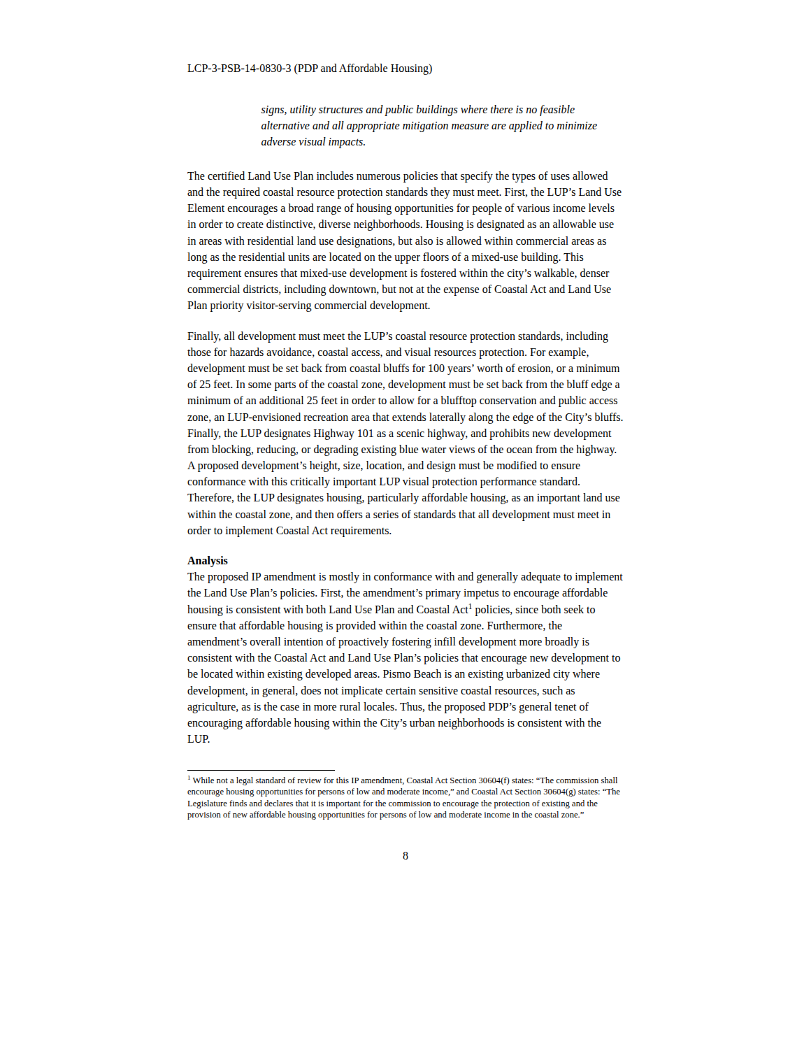LCP-3-PSB-14-0830-3 (PDP and Affordable Housing)
signs, utility structures and public buildings where there is no feasible alternative and all appropriate mitigation measure are applied to minimize adverse visual impacts.
The certified Land Use Plan includes numerous policies that specify the types of uses allowed and the required coastal resource protection standards they must meet. First, the LUP’s Land Use Element encourages a broad range of housing opportunities for people of various income levels in order to create distinctive, diverse neighborhoods. Housing is designated as an allowable use in areas with residential land use designations, but also is allowed within commercial areas as long as the residential units are located on the upper floors of a mixed-use building. This requirement ensures that mixed-use development is fostered within the city’s walkable, denser commercial districts, including downtown, but not at the expense of Coastal Act and Land Use Plan priority visitor-serving commercial development.
Finally, all development must meet the LUP’s coastal resource protection standards, including those for hazards avoidance, coastal access, and visual resources protection. For example, development must be set back from coastal bluffs for 100 years’ worth of erosion, or a minimum of 25 feet. In some parts of the coastal zone, development must be set back from the bluff edge a minimum of an additional 25 feet in order to allow for a blufftop conservation and public access zone, an LUP-envisioned recreation area that extends laterally along the edge of the City’s bluffs. Finally, the LUP designates Highway 101 as a scenic highway, and prohibits new development from blocking, reducing, or degrading existing blue water views of the ocean from the highway. A proposed development’s height, size, location, and design must be modified to ensure conformance with this critically important LUP visual protection performance standard. Therefore, the LUP designates housing, particularly affordable housing, as an important land use within the coastal zone, and then offers a series of standards that all development must meet in order to implement Coastal Act requirements.
Analysis
The proposed IP amendment is mostly in conformance with and generally adequate to implement the Land Use Plan’s policies. First, the amendment’s primary impetus to encourage affordable housing is consistent with both Land Use Plan and Coastal Act1 policies, since both seek to ensure that affordable housing is provided within the coastal zone. Furthermore, the amendment’s overall intention of proactively fostering infill development more broadly is consistent with the Coastal Act and Land Use Plan’s policies that encourage new development to be located within existing developed areas. Pismo Beach is an existing urbanized city where development, in general, does not implicate certain sensitive coastal resources, such as agriculture, as is the case in more rural locales. Thus, the proposed PDP’s general tenet of encouraging affordable housing within the City’s urban neighborhoods is consistent with the LUP.
1 While not a legal standard of review for this IP amendment, Coastal Act Section 30604(f) states: “The commission shall encourage housing opportunities for persons of low and moderate income,” and Coastal Act Section 30604(g) states: “The Legislature finds and declares that it is important for the commission to encourage the protection of existing and the provision of new affordable housing opportunities for persons of low and moderate income in the coastal zone.”
8